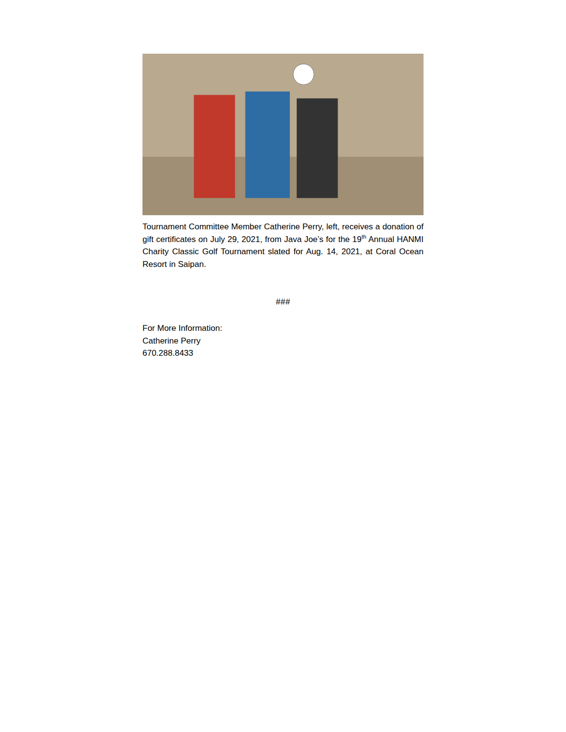Tournament Committee Member Catherine Perry, left, receives a donation of gift certificates on July 29, 2021, from Java Joe’s for the 19th Annual HANMI Charity Classic Golf Tournament slated for Aug. 14, 2021, at Coral Ocean Resort in Saipan.
###
For More Information:
Catherine Perry
670.288.8433